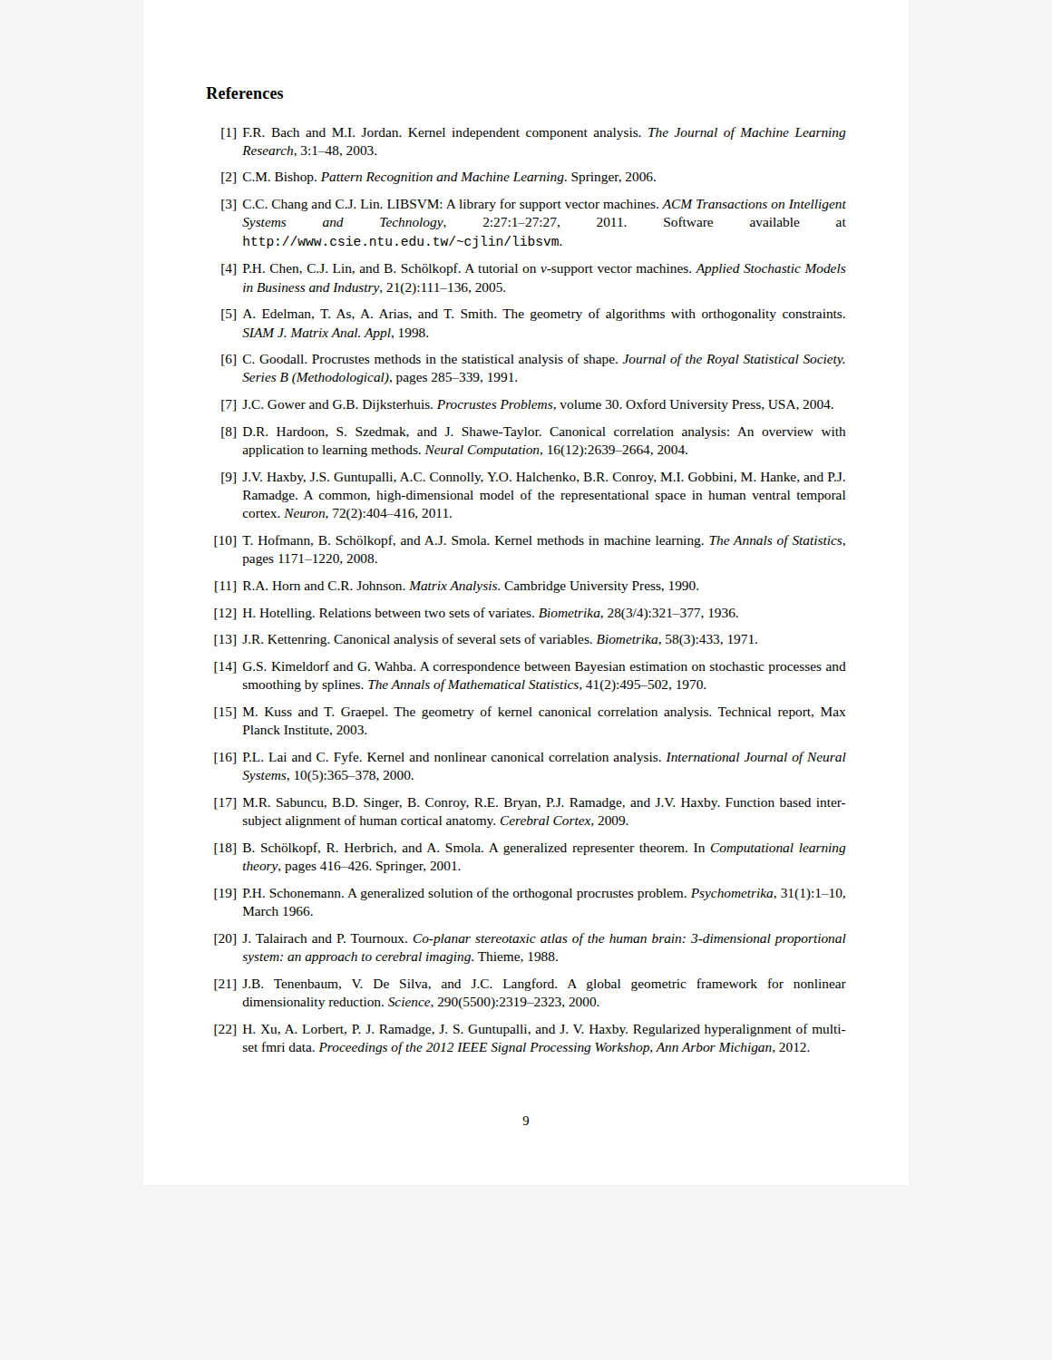References
[1] F.R. Bach and M.I. Jordan. Kernel independent component analysis. The Journal of Machine Learning Research, 3:1–48, 2003.
[2] C.M. Bishop. Pattern Recognition and Machine Learning. Springer, 2006.
[3] C.C. Chang and C.J. Lin. LIBSVM: A library for support vector machines. ACM Transactions on Intelligent Systems and Technology, 2:27:1–27:27, 2011. Software available at http://www.csie.ntu.edu.tw/~cjlin/libsvm.
[4] P.H. Chen, C.J. Lin, and B. Schölkopf. A tutorial on ν-support vector machines. Applied Stochastic Models in Business and Industry, 21(2):111–136, 2005.
[5] A. Edelman, T. As, A. Arias, and T. Smith. The geometry of algorithms with orthogonality constraints. SIAM J. Matrix Anal. Appl, 1998.
[6] C. Goodall. Procrustes methods in the statistical analysis of shape. Journal of the Royal Statistical Society. Series B (Methodological), pages 285–339, 1991.
[7] J.C. Gower and G.B. Dijksterhuis. Procrustes Problems, volume 30. Oxford University Press, USA, 2004.
[8] D.R. Hardoon, S. Szedmak, and J. Shawe-Taylor. Canonical correlation analysis: An overview with application to learning methods. Neural Computation, 16(12):2639–2664, 2004.
[9] J.V. Haxby, J.S. Guntupalli, A.C. Connolly, Y.O. Halchenko, B.R. Conroy, M.I. Gobbini, M. Hanke, and P.J. Ramadge. A common, high-dimensional model of the representational space in human ventral temporal cortex. Neuron, 72(2):404–416, 2011.
[10] T. Hofmann, B. Schölkopf, and A.J. Smola. Kernel methods in machine learning. The Annals of Statistics, pages 1171–1220, 2008.
[11] R.A. Horn and C.R. Johnson. Matrix Analysis. Cambridge University Press, 1990.
[12] H. Hotelling. Relations between two sets of variates. Biometrika, 28(3/4):321–377, 1936.
[13] J.R. Kettenring. Canonical analysis of several sets of variables. Biometrika, 58(3):433, 1971.
[14] G.S. Kimeldorf and G. Wahba. A correspondence between Bayesian estimation on stochastic processes and smoothing by splines. The Annals of Mathematical Statistics, 41(2):495–502, 1970.
[15] M. Kuss and T. Graepel. The geometry of kernel canonical correlation analysis. Technical report, Max Planck Institute, 2003.
[16] P.L. Lai and C. Fyfe. Kernel and nonlinear canonical correlation analysis. International Journal of Neural Systems, 10(5):365–378, 2000.
[17] M.R. Sabuncu, B.D. Singer, B. Conroy, R.E. Bryan, P.J. Ramadge, and J.V. Haxby. Function based inter-subject alignment of human cortical anatomy. Cerebral Cortex, 2009.
[18] B. Schölkopf, R. Herbrich, and A. Smola. A generalized representer theorem. In Computational learning theory, pages 416–426. Springer, 2001.
[19] P.H. Schonemann. A generalized solution of the orthogonal procrustes problem. Psychometrika, 31(1):1–10, March 1966.
[20] J. Talairach and P. Tournoux. Co-planar stereotaxic atlas of the human brain: 3-dimensional proportional system: an approach to cerebral imaging. Thieme, 1988.
[21] J.B. Tenenbaum, V. De Silva, and J.C. Langford. A global geometric framework for nonlinear dimensionality reduction. Science, 290(5500):2319–2323, 2000.
[22] H. Xu, A. Lorbert, P. J. Ramadge, J. S. Guntupalli, and J. V. Haxby. Regularized hyperalignment of multi-set fmri data. Proceedings of the 2012 IEEE Signal Processing Workshop, Ann Arbor Michigan, 2012.
9